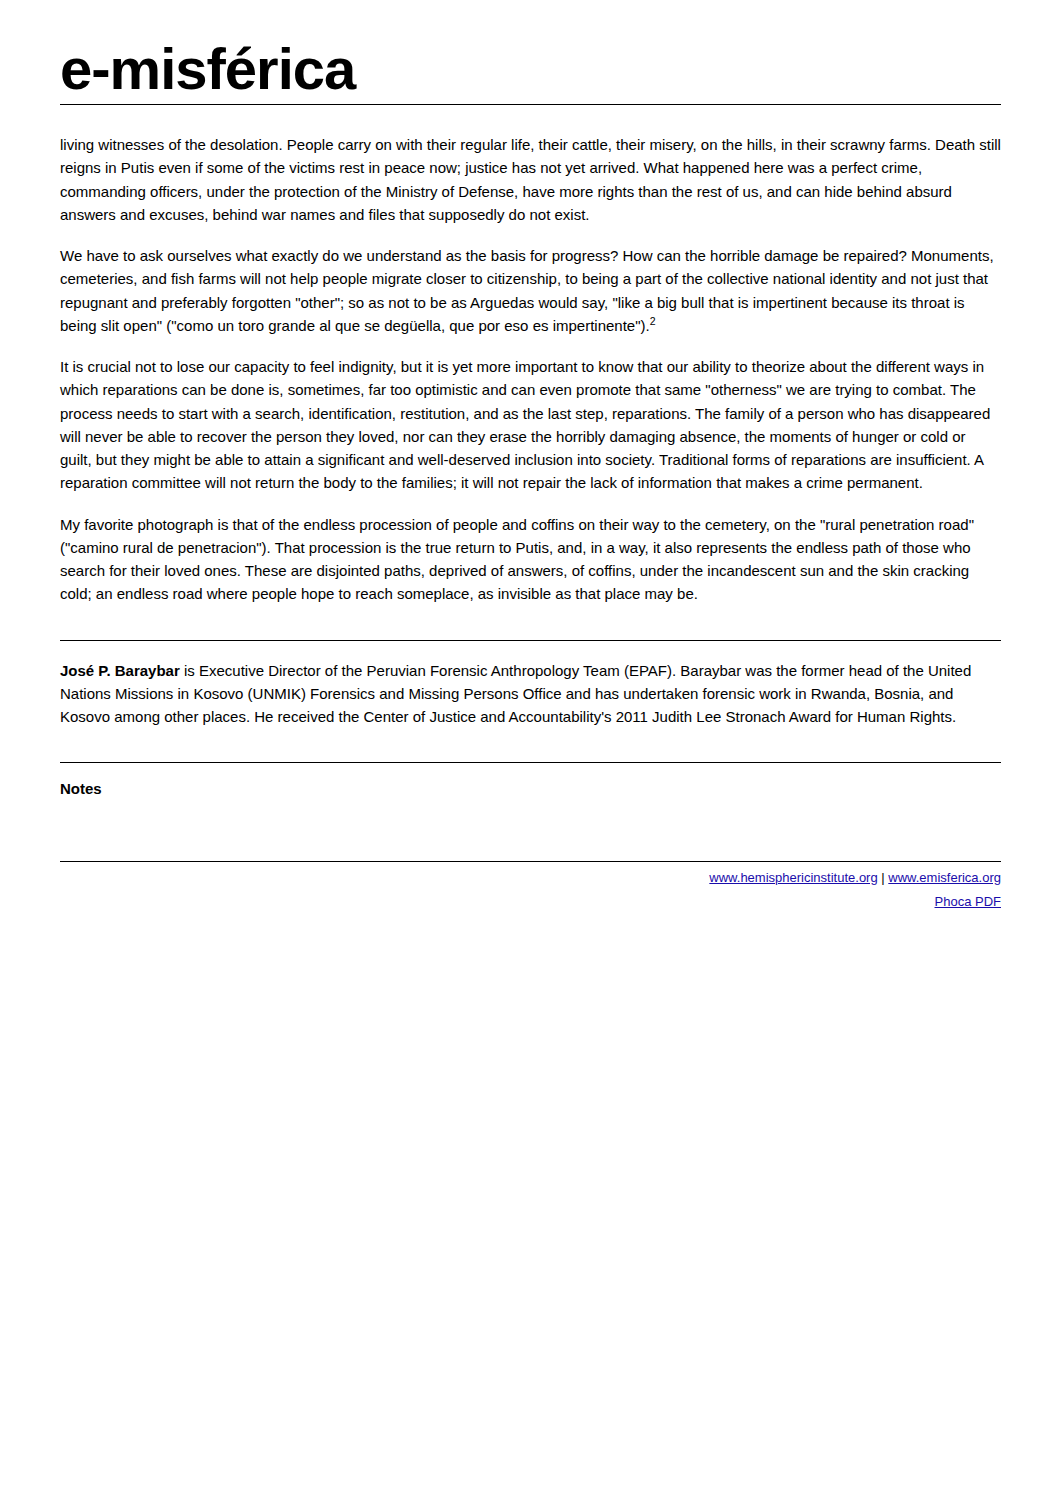e-misférica
living witnesses of the desolation. People carry on with their regular life, their cattle, their misery, on the hills, in their scrawny farms. Death still reigns in Putis even if some of the victims rest in peace now; justice has not yet arrived. What happened here was a perfect crime, commanding officers, under the protection of the Ministry of Defense, have more rights than the rest of us, and can hide behind absurd answers and excuses, behind war names and files that supposedly do not exist.
We have to ask ourselves what exactly do we understand as the basis for progress? How can the horrible damage be repaired? Monuments, cemeteries, and fish farms will not help people migrate closer to citizenship, to being a part of the collective national identity and not just that repugnant and preferably forgotten "other"; so as not to be as Arguedas would say, "like a big bull that is impertinent because its throat is being slit open" ("como un toro grande al que se degüella, que por eso es impertinente").2
It is crucial not to lose our capacity to feel indignity, but it is yet more important to know that our ability to theorize about the different ways in which reparations can be done is, sometimes, far too optimistic and can even promote that same "otherness" we are trying to combat. The process needs to start with a search, identification, restitution, and as the last step, reparations. The family of a person who has disappeared will never be able to recover the person they loved, nor can they erase the horribly damaging absence, the moments of hunger or cold or guilt, but they might be able to attain a significant and well-deserved inclusion into society. Traditional forms of reparations are insufficient. A reparation committee will not return the body to the families; it will not repair the lack of information that makes a crime permanent.
My favorite photograph is that of the endless procession of people and coffins on their way to the cemetery, on the "rural penetration road" ("camino rural de penetracion"). That procession is the true return to Putis, and, in a way, it also represents the endless path of those who search for their loved ones. These are disjointed paths, deprived of answers, of coffins, under the incandescent sun and the skin cracking cold; an endless road where people hope to reach someplace, as invisible as that place may be.
José P. Baraybar is Executive Director of the Peruvian Forensic Anthropology Team (EPAF). Baraybar was the former head of the United Nations Missions in Kosovo (UNMIK) Forensics and Missing Persons Office and has undertaken forensic work in Rwanda, Bosnia, and Kosovo among other places. He received the Center of Justice and Accountability's 2011 Judith Lee Stronach Award for Human Rights.
Notes
www.hemisphericinstitute.org | www.emisferica.org
Phoca PDF